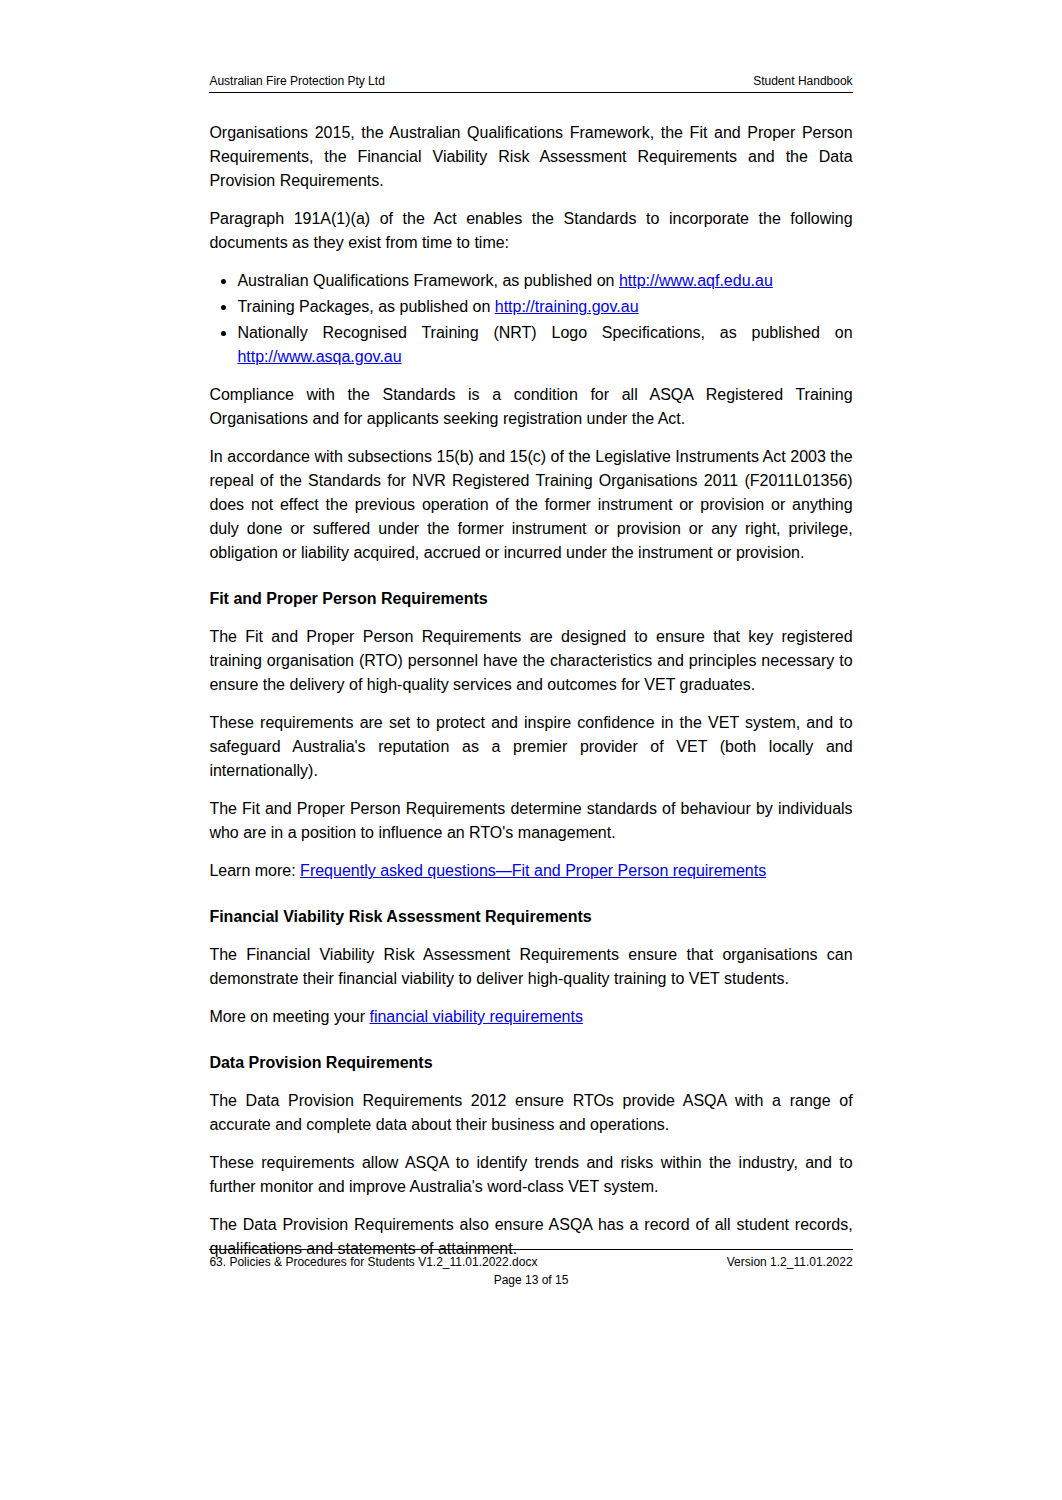Australian Fire Protection Pty Ltd
Student Handbook
Organisations 2015, the Australian Qualifications Framework, the Fit and Proper Person Requirements, the Financial Viability Risk Assessment Requirements and the Data Provision Requirements.
Paragraph 191A(1)(a) of the Act enables the Standards to incorporate the following documents as they exist from time to time:
Australian Qualifications Framework, as published on http://www.aqf.edu.au
Training Packages, as published on http://training.gov.au
Nationally Recognised Training (NRT) Logo Specifications, as published on http://www.asqa.gov.au
Compliance with the Standards is a condition for all ASQA Registered Training Organisations and for applicants seeking registration under the Act.
In accordance with subsections 15(b) and 15(c) of the Legislative Instruments Act 2003 the repeal of the Standards for NVR Registered Training Organisations 2011 (F2011L01356) does not effect the previous operation of the former instrument or provision or anything duly done or suffered under the former instrument or provision or any right, privilege, obligation or liability acquired, accrued or incurred under the instrument or provision.
Fit and Proper Person Requirements
The Fit and Proper Person Requirements are designed to ensure that key registered training organisation (RTO) personnel have the characteristics and principles necessary to ensure the delivery of high-quality services and outcomes for VET graduates.
These requirements are set to protect and inspire confidence in the VET system, and to safeguard Australia's reputation as a premier provider of VET (both locally and internationally).
The Fit and Proper Person Requirements determine standards of behaviour by individuals who are in a position to influence an RTO's management.
Learn more: Frequently asked questions—Fit and Proper Person requirements
Financial Viability Risk Assessment Requirements
The Financial Viability Risk Assessment Requirements ensure that organisations can demonstrate their financial viability to deliver high-quality training to VET students.
More on meeting your financial viability requirements
Data Provision Requirements
The Data Provision Requirements 2012 ensure RTOs provide ASQA with a range of accurate and complete data about their business and operations.
These requirements allow ASQA to identify trends and risks within the industry, and to further monitor and improve Australia's word-class VET system.
The Data Provision Requirements also ensure ASQA has a record of all student records, qualifications and statements of attainment.
63. Policies & Procedures for Students V1.2_11.01.2022.docx
Version 1.2_11.01.2022
Page 13 of 15